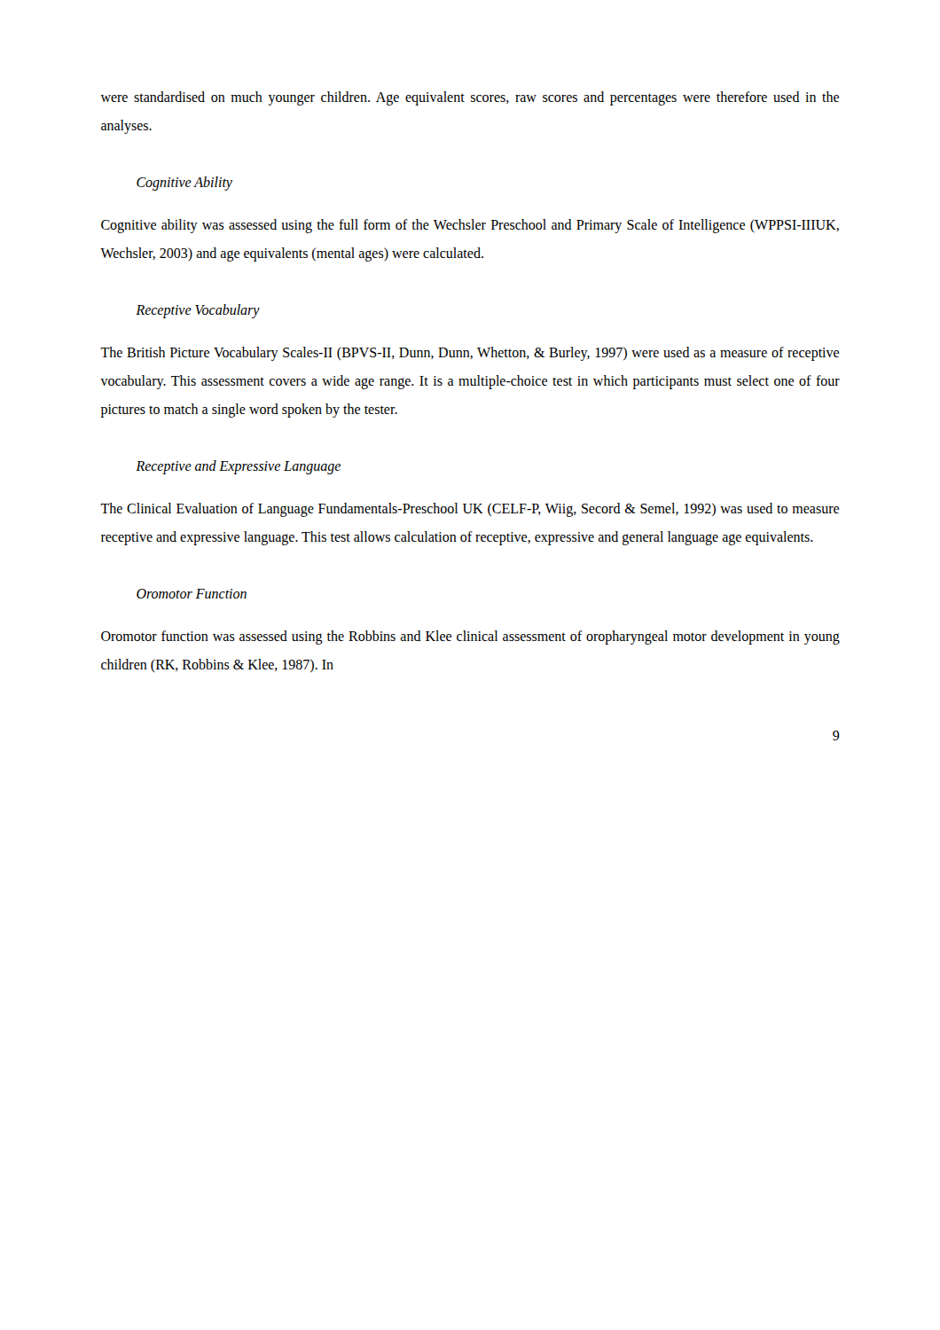were standardised on much younger children. Age equivalent scores, raw scores and percentages were therefore used in the analyses.
Cognitive Ability
Cognitive ability was assessed using the full form of the Wechsler Preschool and Primary Scale of Intelligence (WPPSI-IIIUK, Wechsler, 2003) and age equivalents (mental ages) were calculated.
Receptive Vocabulary
The British Picture Vocabulary Scales-II (BPVS-II, Dunn, Dunn, Whetton, & Burley, 1997) were used as a measure of receptive vocabulary. This assessment covers a wide age range. It is a multiple-choice test in which participants must select one of four pictures to match a single word spoken by the tester.
Receptive and Expressive Language
The Clinical Evaluation of Language Fundamentals-Preschool UK (CELF-P, Wiig, Secord & Semel, 1992) was used to measure receptive and expressive language. This test allows calculation of receptive, expressive and general language age equivalents.
Oromotor Function
Oromotor function was assessed using the Robbins and Klee clinical assessment of oropharyngeal motor development in young children (RK, Robbins & Klee, 1987). In
9